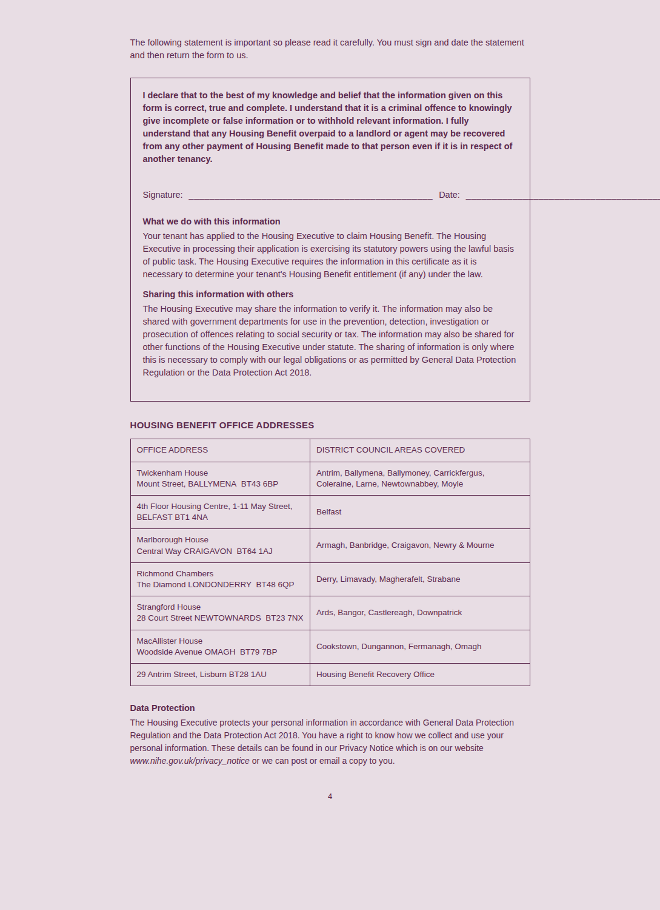The following statement is important so please read it carefully. You must sign and date the statement and then return the form to us.
I declare that to the best of my knowledge and belief that the information given on this form is correct, true and complete. I understand that it is a criminal offence to knowingly give incomplete or false information or to withhold relevant information. I fully understand that any Housing Benefit overpaid to a landlord or agent may be recovered from any other payment of Housing Benefit made to that person even if it is in respect of another tenancy.
Signature: _______________________________________________ Date: _______________________________________
What we do with this information
Your tenant has applied to the Housing Executive to claim Housing Benefit. The Housing Executive in processing their application is exercising its statutory powers using the lawful basis of public task. The Housing Executive requires the information in this certificate as it is necessary to determine your tenant's Housing Benefit entitlement (if any) under the law.
Sharing this information with others
The Housing Executive may share the information to verify it. The information may also be shared with government departments for use in the prevention, detection, investigation or prosecution of offences relating to social security or tax. The information may also be shared for other functions of the Housing Executive under statute. The sharing of information is only where this is necessary to comply with our legal obligations or as permitted by General Data Protection Regulation or the Data Protection Act 2018.
HOUSING BENEFIT OFFICE ADDRESSES
| OFFICE ADDRESS | DISTRICT COUNCIL AREAS COVERED |
| --- | --- |
| Twickenham House Mount Street, BALLYMENA BT43 6BP | Antrim, Ballymena, Ballymoney, Carrickfergus, Coleraine, Larne, Newtownabbey, Moyle |
| 4th Floor Housing Centre, 1-11 May Street, BELFAST BT1 4NA | Belfast |
| Marlborough House Central Way CRAIGAVON BT64 1AJ | Armagh, Banbridge, Craigavon, Newry & Mourne |
| Richmond Chambers The Diamond LONDONDERRY BT48 6QP | Derry, Limavady, Magherafelt, Strabane |
| Strangford House 28 Court Street NEWTOWNARDS BT23 7NX | Ards, Bangor, Castlereagh, Downpatrick |
| MacAllister House Woodside Avenue OMAGH BT79 7BP | Cookstown, Dungannon, Fermanagh, Omagh |
| 29 Antrim Street, Lisburn BT28 1AU | Housing Benefit Recovery Office |
Data Protection
The Housing Executive protects your personal information in accordance with General Data Protection Regulation and the Data Protection Act 2018. You have a right to know how we collect and use your personal information. These details can be found in our Privacy Notice which is on our website www.nihe.gov.uk/privacy_notice or we can post or email a copy to you.
4